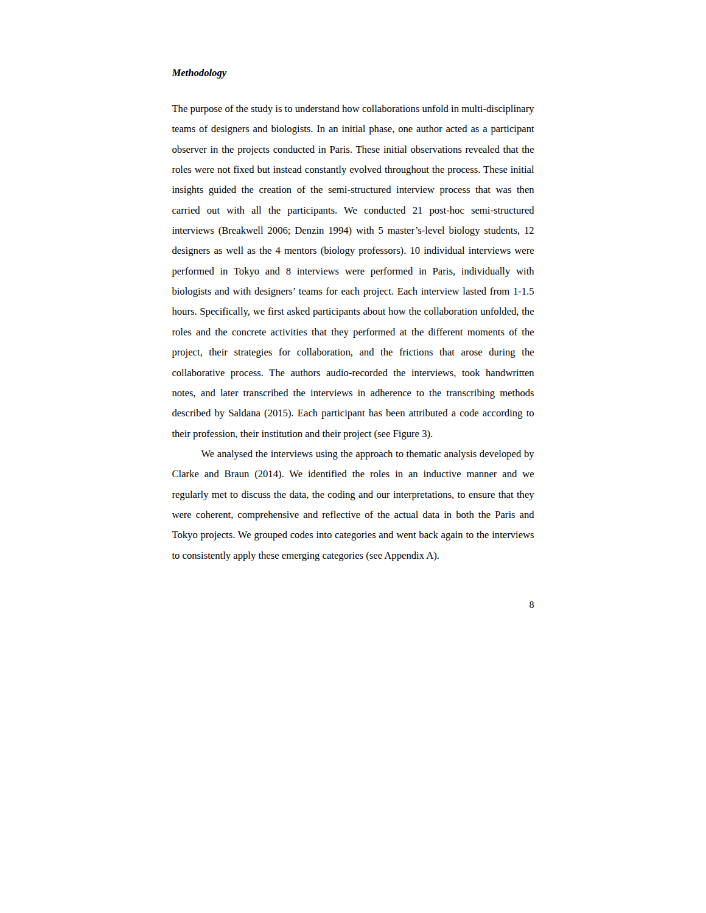Methodology
The purpose of the study is to understand how collaborations unfold in multi-disciplinary teams of designers and biologists. In an initial phase, one author acted as a participant observer in the projects conducted in Paris. These initial observations revealed that the roles were not fixed but instead constantly evolved throughout the process. These initial insights guided the creation of the semi-structured interview process that was then carried out with all the participants. We conducted 21 post-hoc semi-structured interviews (Breakwell 2006; Denzin 1994) with 5 master’s-level biology students, 12 designers as well as the 4 mentors (biology professors). 10 individual interviews were performed in Tokyo and 8 interviews were performed in Paris, individually with biologists and with designers’ teams for each project. Each interview lasted from 1-1.5 hours. Specifically, we first asked participants about how the collaboration unfolded, the roles and the concrete activities that they performed at the different moments of the project, their strategies for collaboration, and the frictions that arose during the collaborative process. The authors audio-recorded the interviews, took handwritten notes, and later transcribed the interviews in adherence to the transcribing methods described by Saldana (2015). Each participant has been attributed a code according to their profession, their institution and their project (see Figure 3).
We analysed the interviews using the approach to thematic analysis developed by Clarke and Braun (2014). We identified the roles in an inductive manner and we regularly met to discuss the data, the coding and our interpretations, to ensure that they were coherent, comprehensive and reflective of the actual data in both the Paris and Tokyo projects. We grouped codes into categories and went back again to the interviews to consistently apply these emerging categories (see Appendix A).
8